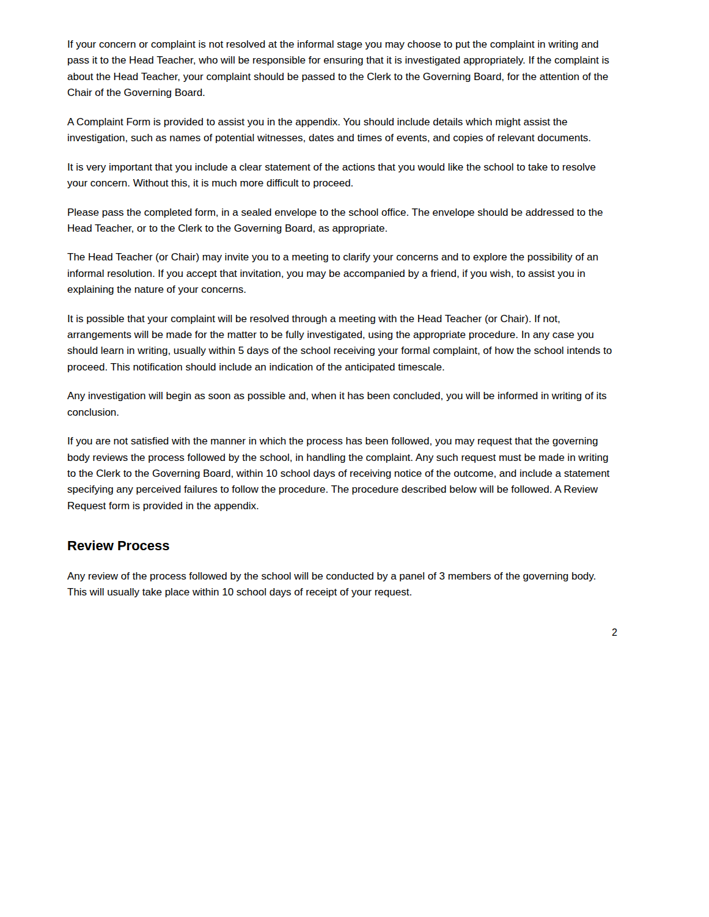If your concern or complaint is not resolved at the informal stage you may choose to put the complaint in writing and pass it to the Head Teacher, who will be responsible for ensuring that it is investigated appropriately. If the complaint is about the Head Teacher, your complaint should be passed to the Clerk to the Governing Board, for the attention of the Chair of the Governing Board.
A Complaint Form is provided to assist you in the appendix. You should include details which might assist the investigation, such as names of potential witnesses, dates and times of events, and copies of relevant documents.
It is very important that you include a clear statement of the actions that you would like the school to take to resolve your concern. Without this, it is much more difficult to proceed.
Please pass the completed form, in a sealed envelope to the school office. The envelope should be addressed to the Head Teacher, or to the Clerk to the Governing Board, as appropriate.
The Head Teacher (or Chair) may invite you to a meeting to clarify your concerns and to explore the possibility of an informal resolution. If you accept that invitation, you may be accompanied by a friend, if you wish, to assist you in explaining the nature of your concerns.
It is possible that your complaint will be resolved through a meeting with the Head Teacher (or Chair). If not, arrangements will be made for the matter to be fully investigated, using the appropriate procedure. In any case you should learn in writing, usually within 5 days of the school receiving your formal complaint, of how the school intends to proceed. This notification should include an indication of the anticipated timescale.
Any investigation will begin as soon as possible and, when it has been concluded, you will be informed in writing of its conclusion.
If you are not satisfied with the manner in which the process has been followed, you may request that the governing body reviews the process followed by the school, in handling the complaint. Any such request must be made in writing to the Clerk to the Governing Board, within 10 school days of receiving notice of the outcome, and include a statement specifying any perceived failures to follow the procedure. The procedure described below will be followed. A Review Request form is provided in the appendix.
Review Process
Any review of the process followed by the school will be conducted by a panel of 3 members of the governing body. This will usually take place within 10 school days of receipt of your request.
2